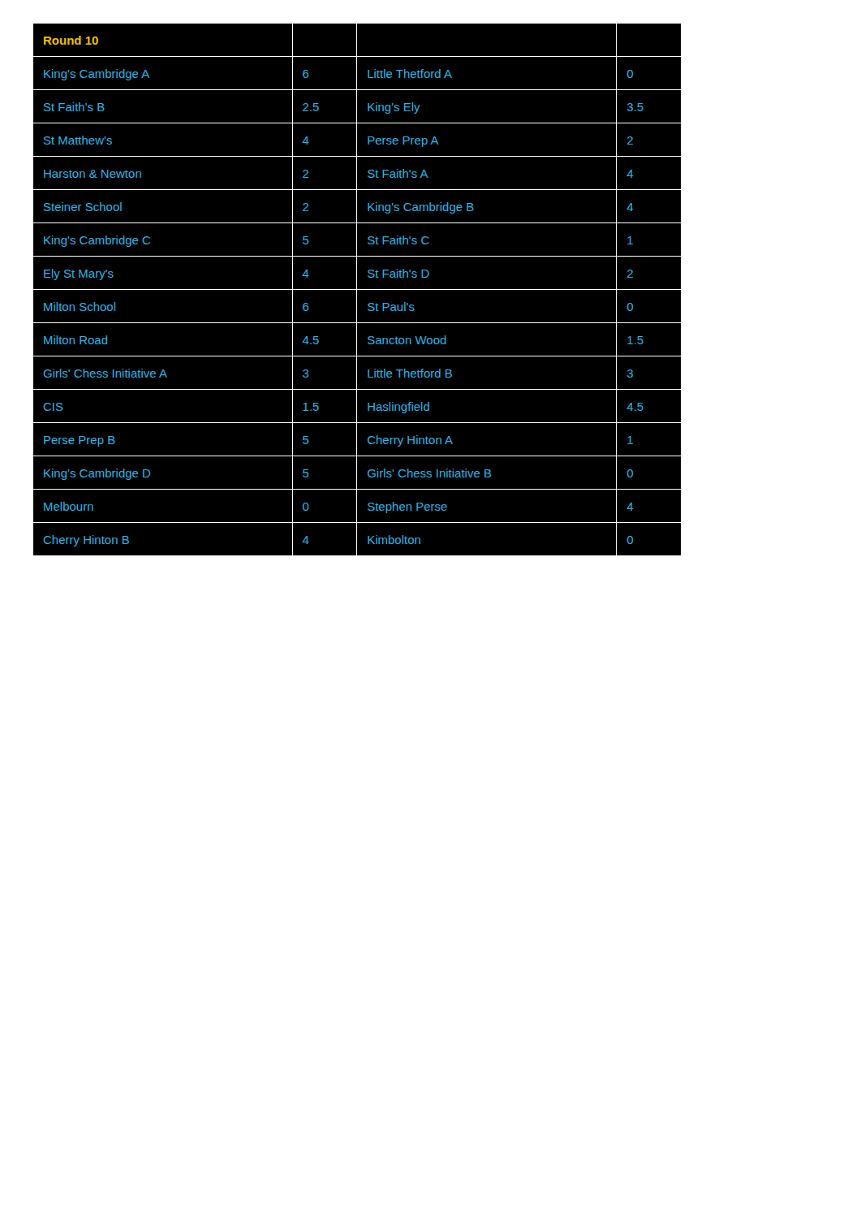| Round 10 | | | |
| King's Cambridge A | 6 | Little Thetford A | 0 |
| St Faith's B | 2.5 | King's Ely | 3.5 |
| St Matthew's | 4 | Perse Prep A | 2 |
| Harston & Newton | 2 | St Faith's A | 4 |
| Steiner School | 2 | King's Cambridge B | 4 |
| King's Cambridge C | 5 | St Faith's C | 1 |
| Ely St Mary's | 4 | St Faith's D | 2 |
| Milton School | 6 | St Paul's | 0 |
| Milton Road | 4.5 | Sancton Wood | 1.5 |
| Girls' Chess Initiative A | 3 | Little Thetford B | 3 |
| CIS | 1.5 | Haslingfield | 4.5 |
| Perse Prep B | 5 | Cherry Hinton A | 1 |
| King's Cambridge D | 5 | Girls' Chess Initiative B | 0 |
| Melbourn | 0 | Stephen Perse | 4 |
| Cherry Hinton B | 4 | Kimbolton | 0 |